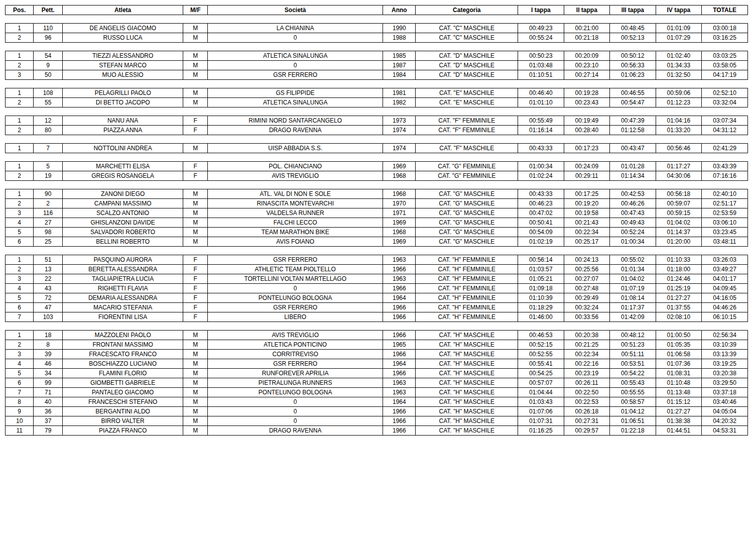| Pos. | Pett. | Atleta | M/F | Società | Anno | Categoria | I tappa | II tappa | III tappa | IV tappa | TOTALE |
| --- | --- | --- | --- | --- | --- | --- | --- | --- | --- | --- | --- |
| 1 | 110 | DE ANGELIS GIACOMO | M | LA CHIANINA | 1990 | CAT. "C" MASCHILE | 00:49:23 | 00:21:00 | 00:48:45 | 01:01:09 | 03:00:18 |
| 2 | 96 | RUSSO LUCA | M | 0 | 1988 | CAT. "C" MASCHILE | 00:55:24 | 00:21:18 | 00:52:13 | 01:07:29 | 03:16:25 |
| 1 | 54 | TIEZZI ALESSANDRO | M | ATLETICA SINALUNGA | 1985 | CAT. "D" MASCHILE | 00:50:23 | 00:20:09 | 00:50:12 | 01:02:40 | 03:03:25 |
| 2 | 9 | STEFAN MARCO | M | 0 | 1987 | CAT. "D" MASCHILE | 01:03:48 | 00:23:10 | 00:56:33 | 01:34:33 | 03:58:05 |
| 3 | 50 | MUO ALESSIO | M | GSR FERRERO | 1984 | CAT. "D" MASCHILE | 01:10:51 | 00:27:14 | 01:06:23 | 01:32:50 | 04:17:19 |
| 1 | 108 | PELAGRILLI PAOLO | M | GS FILIPPIDE | 1981 | CAT. "E" MASCHILE | 00:46:40 | 00:19:28 | 00:46:55 | 00:59:06 | 02:52:10 |
| 2 | 55 | DI BETTO JACOPO | M | ATLETICA SINALUNGA | 1982 | CAT. "E" MASCHILE | 01:01:10 | 00:23:43 | 00:54:47 | 01:12:23 | 03:32:04 |
| 1 | 12 | NANU ANA | F | RIMINI NORD SANTARCANGELO | 1973 | CAT. "F" FEMMINILE | 00:55:49 | 00:19:49 | 00:47:39 | 01:04:16 | 03:07:34 |
| 2 | 80 | PIAZZA ANNA | F | DRAGO RAVENNA | 1974 | CAT. "F" FEMMINILE | 01:16:14 | 00:28:40 | 01:12:58 | 01:33:20 | 04:31:12 |
| 1 | 7 | NOTTOLINI ANDREA | M | UISP ABBADIA S.S. | 1974 | CAT. "F" MASCHILE | 00:43:33 | 00:17:23 | 00:43:47 | 00:56:46 | 02:41:29 |
| 1 | 5 | MARCHETTI ELISA | F | POL. CHIANCIANO | 1969 | CAT. "G" FEMMINILE | 01:00:34 | 00:24:09 | 01:01:28 | 01:17:27 | 03:43:39 |
| 2 | 19 | GREGIS ROSANGELA | F | AVIS TREVIGLIO | 1968 | CAT. "G" FEMMINILE | 01:02:24 | 00:29:11 | 01:14:34 | 04:30:06 | 07:16:16 |
| 1 | 90 | ZANONI DIEGO | M | ATL. VAL DI NON E SOLE | 1968 | CAT. "G" MASCHILE | 00:43:33 | 00:17:25 | 00:42:53 | 00:56:18 | 02:40:10 |
| 2 | 2 | CAMPANI MASSIMO | M | RINASCITA MONTEVARCHI | 1970 | CAT. "G" MASCHILE | 00:46:23 | 00:19:20 | 00:46:26 | 00:59:07 | 02:51:17 |
| 3 | 116 | SCALZO ANTONIO | M | VALDELSA RUNNER | 1971 | CAT. "G" MASCHILE | 00:47:02 | 00:19:58 | 00:47:43 | 00:59:15 | 02:53:59 |
| 4 | 27 | GHISLANZONI DAVIDE | M | FALCHI LECCO | 1969 | CAT. "G" MASCHILE | 00:50:41 | 00:21:43 | 00:49:43 | 01:04:02 | 03:06:10 |
| 5 | 98 | SALVADORI ROBERTO | M | TEAM MARATHON BIKE | 1968 | CAT. "G" MASCHILE | 00:54:09 | 00:22:34 | 00:52:24 | 01:14:37 | 03:23:45 |
| 6 | 25 | BELLINI ROBERTO | M | AVIS FOIANO | 1969 | CAT. "G" MASCHILE | 01:02:19 | 00:25:17 | 01:00:34 | 01:20:00 | 03:48:11 |
| 1 | 51 | PASQUINO AURORA | F | GSR FERRERO | 1963 | CAT. "H" FEMMINILE | 00:56:14 | 00:24:13 | 00:55:02 | 01:10:33 | 03:26:03 |
| 2 | 13 | BERETTA ALESSANDRA | F | ATHLETIC TEAM PIOLTELLO | 1966 | CAT. "H" FEMMINILE | 01:03:57 | 00:25:56 | 01:01:34 | 01:18:00 | 03:49:27 |
| 3 | 22 | TAGLIAPIETRA LUCIA | F | TORTELLINI VOLTAN MARTELLAGO | 1963 | CAT. "H" FEMMINILE | 01:05:21 | 00:27:07 | 01:04:02 | 01:24:46 | 04:01:17 |
| 4 | 43 | RIGHETTI FLAVIA | F | 0 | 1966 | CAT. "H" FEMMINILE | 01:09:18 | 00:27:48 | 01:07:19 | 01:25:19 | 04:09:45 |
| 5 | 72 | DEMARIA ALESSANDRA | F | PONTELUNGO BOLOGNA | 1964 | CAT. "H" FEMMINILE | 01:10:39 | 00:29:49 | 01:08:14 | 01:27:27 | 04:16:05 |
| 6 | 47 | MACARIO STEFANIA | F | GSR FERRERO | 1966 | CAT. "H" FEMMINILE | 01:18:29 | 00:32:24 | 01:17:37 | 01:37:55 | 04:46:26 |
| 7 | 103 | FIORENTINI LISA | F | LIBERO | 1966 | CAT. "H" FEMMINILE | 01:46:00 | 00:33:56 | 01:42:09 | 02:08:10 | 06:10:15 |
| 1 | 18 | MAZZOLENI PAOLO | M | AVIS TREVIGLIO | 1966 | CAT. "H" MASCHILE | 00:46:53 | 00:20:38 | 00:48:12 | 01:00:50 | 02:56:34 |
| 2 | 8 | FRONTANI MASSIMO | M | ATLETICA PONTICINO | 1965 | CAT. "H" MASCHILE | 00:52:15 | 00:21:25 | 00:51:23 | 01:05:35 | 03:10:39 |
| 3 | 39 | FRACESCATO FRANCO | M | CORRITREVISO | 1966 | CAT. "H" MASCHILE | 00:52:55 | 00:22:34 | 00:51:11 | 01:06:58 | 03:13:39 |
| 4 | 46 | BOSCHIAZZO LUCIANO | M | GSR FERRERO | 1964 | CAT. "H" MASCHILE | 00:55:41 | 00:22:16 | 00:53:51 | 01:07:36 | 03:19:25 |
| 5 | 34 | FLAMINI FLORIO | M | RUNFOREVER APRILIA | 1966 | CAT. "H" MASCHILE | 00:54:25 | 00:23:19 | 00:54:22 | 01:08:31 | 03:20:38 |
| 6 | 99 | GIOMBETTI GABRIELE | M | PIETRALUNGA RUNNERS | 1963 | CAT. "H" MASCHILE | 00:57:07 | 00:26:11 | 00:55:43 | 01:10:48 | 03:29:50 |
| 7 | 71 | PANTALEO GIACOMO | M | PONTELUNGO BOLOGNA | 1963 | CAT. "H" MASCHILE | 01:04:44 | 00:22:50 | 00:55:55 | 01:13:48 | 03:37:18 |
| 8 | 40 | FRANCESCHI STEFANO | M | 0 | 1964 | CAT. "H" MASCHILE | 01:03:43 | 00:22:53 | 00:58:57 | 01:15:12 | 03:40:46 |
| 9 | 36 | BERGANTINI ALDO | M | 0 | 1966 | CAT. "H" MASCHILE | 01:07:06 | 00:26:18 | 01:04:12 | 01:27:27 | 04:05:04 |
| 10 | 37 | BIRRO VALTER | M | 0 | 1966 | CAT. "H" MASCHILE | 01:07:31 | 00:27:31 | 01:06:51 | 01:38:38 | 04:20:32 |
| 11 | 79 | PIAZZA FRANCO | M | DRAGO RAVENNA | 1966 | CAT. "H" MASCHILE | 01:16:25 | 00:29:57 | 01:22:18 | 01:44:51 | 04:53:31 |